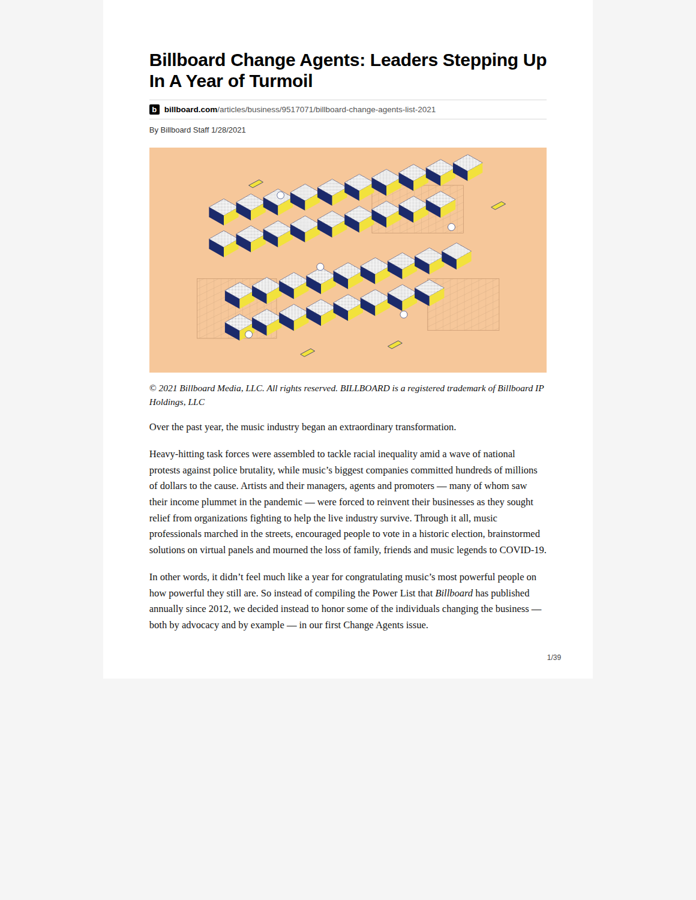Billboard Change Agents: Leaders Stepping Up In A Year of Turmoil
b billboard.com/articles/business/9517071/billboard-change-agents-list-2021
By Billboard Staff 1/28/2021
© 2021 Billboard Media, LLC. All rights reserved. BILLBOARD is a registered trademark of Billboard IP Holdings, LLC
Over the past year, the music industry began an extraordinary transformation.
Heavy-hitting task forces were assembled to tackle racial inequality amid a wave of national protests against police brutality, while music’s biggest companies committed hundreds of millions of dollars to the cause. Artists and their managers, agents and promoters — many of whom saw their income plummet in the pandemic — were forced to reinvent their businesses as they sought relief from organizations fighting to help the live industry survive. Through it all, music professionals marched in the streets, encouraged people to vote in a historic election, brainstormed solutions on virtual panels and mourned the loss of family, friends and music legends to COVID-19.
In other words, it didn’t feel much like a year for congratulating music’s most powerful people on how powerful they still are. So instead of compiling the Power List that Billboard has published annually since 2012, we decided instead to honor some of the individuals changing the business — both by advocacy and by example — in our first Change Agents issue.
1/39